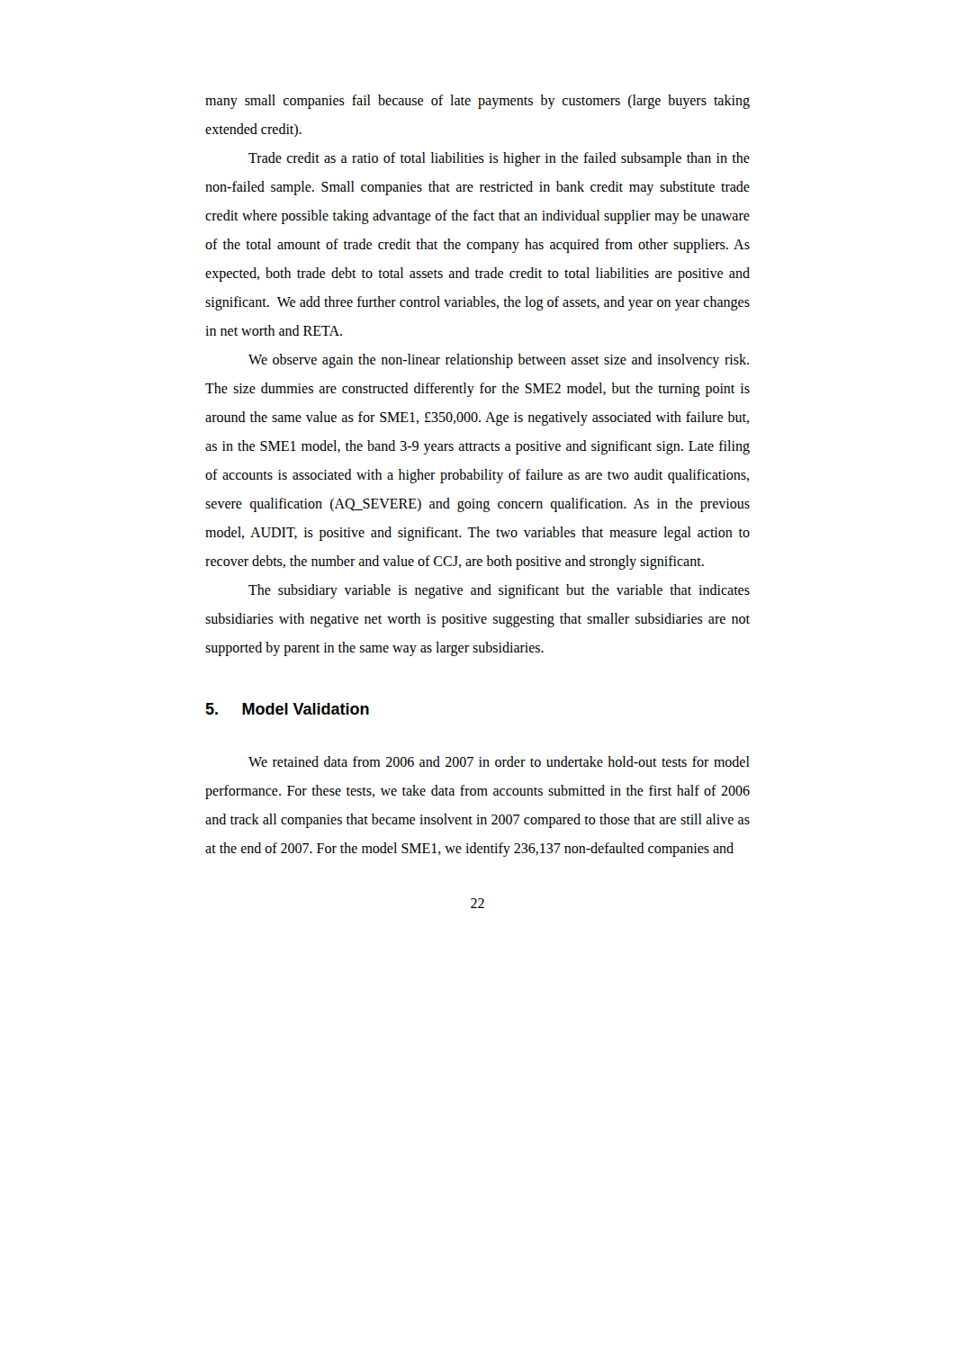many small companies fail because of late payments by customers (large buyers taking extended credit).
Trade credit as a ratio of total liabilities is higher in the failed subsample than in the non-failed sample. Small companies that are restricted in bank credit may substitute trade credit where possible taking advantage of the fact that an individual supplier may be unaware of the total amount of trade credit that the company has acquired from other suppliers. As expected, both trade debt to total assets and trade credit to total liabilities are positive and significant. We add three further control variables, the log of assets, and year on year changes in net worth and RETA.
We observe again the non-linear relationship between asset size and insolvency risk. The size dummies are constructed differently for the SME2 model, but the turning point is around the same value as for SME1, £350,000. Age is negatively associated with failure but, as in the SME1 model, the band 3-9 years attracts a positive and significant sign. Late filing of accounts is associated with a higher probability of failure as are two audit qualifications, severe qualification (AQ_SEVERE) and going concern qualification. As in the previous model, AUDIT, is positive and significant. The two variables that measure legal action to recover debts, the number and value of CCJ, are both positive and strongly significant.
The subsidiary variable is negative and significant but the variable that indicates subsidiaries with negative net worth is positive suggesting that smaller subsidiaries are not supported by parent in the same way as larger subsidiaries.
5. Model Validation
We retained data from 2006 and 2007 in order to undertake hold-out tests for model performance. For these tests, we take data from accounts submitted in the first half of 2006 and track all companies that became insolvent in 2007 compared to those that are still alive as at the end of 2007. For the model SME1, we identify 236,137 non-defaulted companies and
22